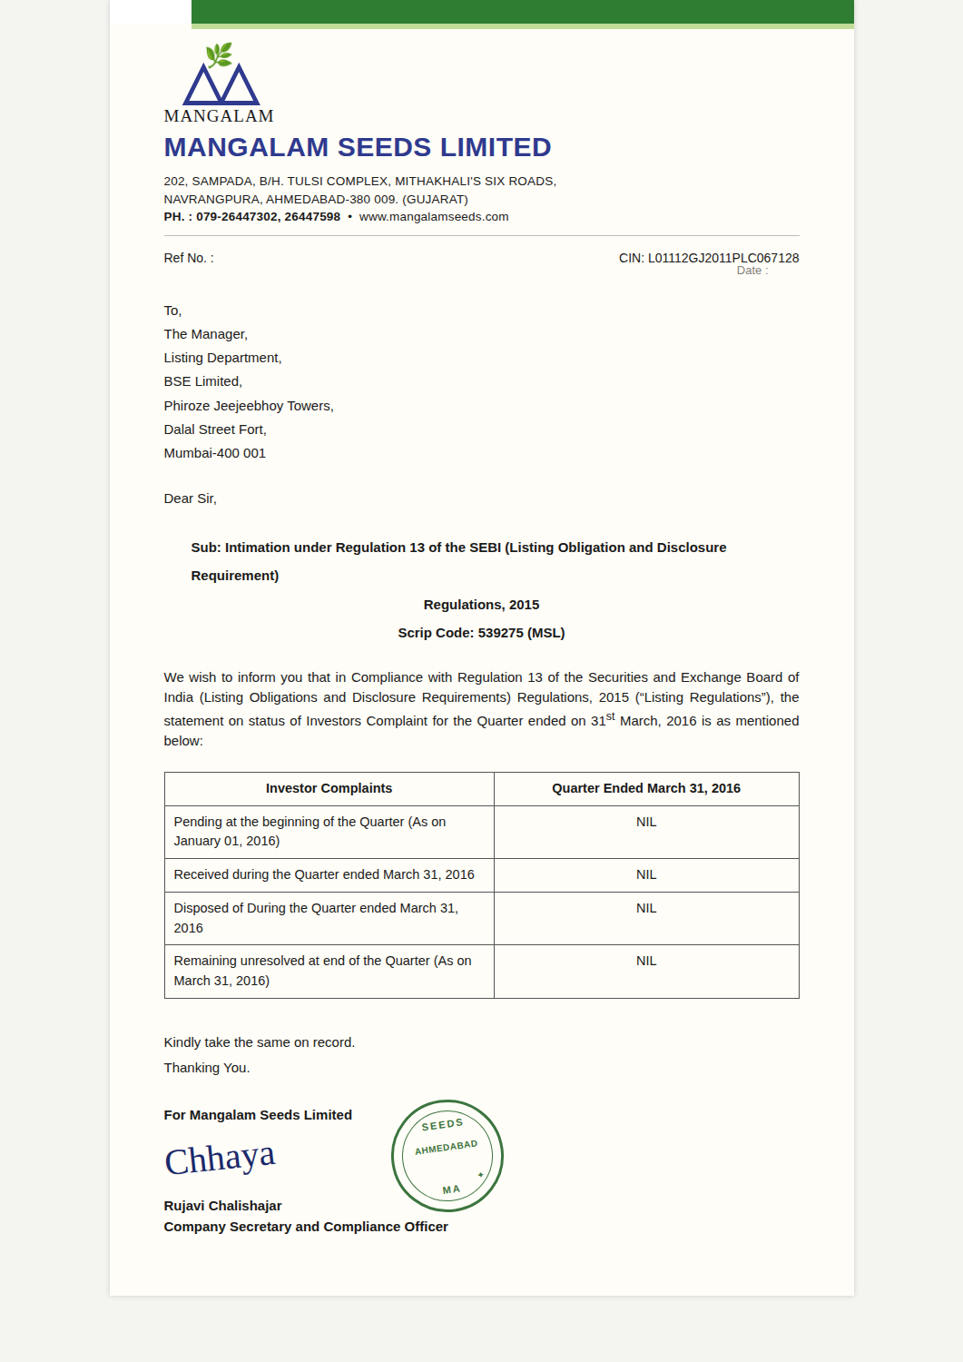🌿 △△ MANGALAM
MANGALAM SEEDS LIMITED
202, SAMPADA, B/H. TULSI COMPLEX, MITHAKHALI'S SIX ROADS,
NAVRANGPURA, AHMEDABAD-380 009. (GUJARAT)
PH. : 079-26447302, 26447598 • www.mangalamseeds.com
Ref No. :
CIN: L01112GJ2011PLC067128 Date :
To,
The Manager,
Listing Department,
BSE Limited,
Phiroze Jeejeebhoy Towers,
Dalal Street Fort,
Mumbai-400 001
Dear Sir,
Sub: Intimation under Regulation 13 of the SEBI (Listing Obligation and Disclosure Requirement) Regulations, 2015 Scrip Code: 539275 (MSL)
We wish to inform you that in Compliance with Regulation 13 of the Securities and Exchange Board of India (Listing Obligations and Disclosure Requirements) Regulations, 2015 (“Listing Regulations”), the statement on status of Investors Complaint for the Quarter ended on 31st March, 2016 is as mentioned below:
| Investor Complaints | Quarter Ended March 31, 2016 |
| --- | --- |
| Pending at the beginning of the Quarter (As on January 01, 2016) | NIL |
| Received during the Quarter ended March 31, 2016 | NIL |
| Disposed of During the Quarter ended March 31, 2016 | NIL |
| Remaining unresolved at end of the Quarter (As on March 31, 2016) | NIL |
Kindly take the same on record.
Thanking You.
For Mangalam Seeds Limited
SEEDS
AHMEDABAD
MA
✦
Chhaya
Rujavi Chalishajar
Company Secretary and Compliance Officer